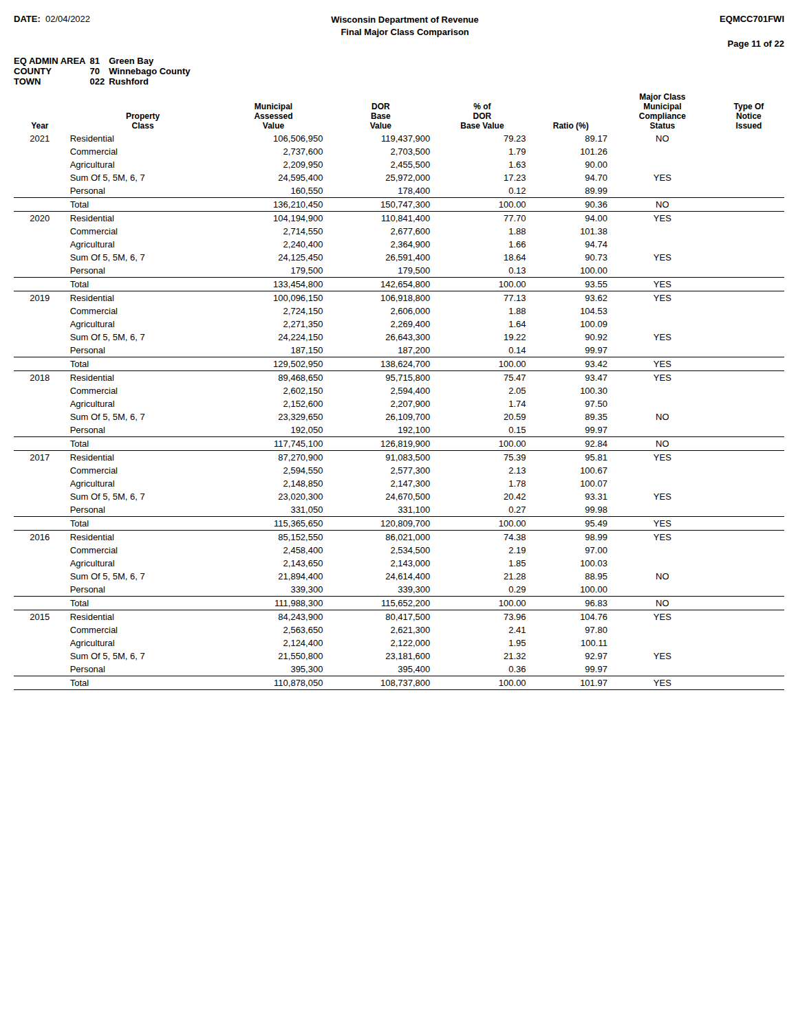DATE: 02/04/2022
Wisconsin Department of Revenue
Final Major Class Comparison
EQMCC701FWI
Page 11 of 22
| EQ ADMIN AREA | 81 | Green Bay |
| COUNTY | 70 | Winnebago County |
| TOWN | 022 | Rushford |
| Year | Property Class | Municipal Assessed Value | DOR Base Value | % of DOR Base Value | Ratio (%) | Major Class Municipal Compliance Status | Type Of Notice Issued |
| --- | --- | --- | --- | --- | --- | --- | --- |
| 2021 | Residential | 106,506,950 | 119,437,900 | 79.23 | 89.17 | NO | |
| | Commercial | 2,737,600 | 2,703,500 | 1.79 | 101.26 | | |
| | Agricultural | 2,209,950 | 2,455,500 | 1.63 | 90.00 | | |
| | Sum Of 5, 5M, 6, 7 | 24,595,400 | 25,972,000 | 17.23 | 94.70 | YES | |
| | Personal | 160,550 | 178,400 | 0.12 | 89.99 | | |
| | Total | 136,210,450 | 150,747,300 | 100.00 | 90.36 | NO | |
| 2020 | Residential | 104,194,900 | 110,841,400 | 77.70 | 94.00 | YES | |
| | Commercial | 2,714,550 | 2,677,600 | 1.88 | 101.38 | | |
| | Agricultural | 2,240,400 | 2,364,900 | 1.66 | 94.74 | | |
| | Sum Of 5, 5M, 6, 7 | 24,125,450 | 26,591,400 | 18.64 | 90.73 | YES | |
| | Personal | 179,500 | 179,500 | 0.13 | 100.00 | | |
| | Total | 133,454,800 | 142,654,800 | 100.00 | 93.55 | YES | |
| 2019 | Residential | 100,096,150 | 106,918,800 | 77.13 | 93.62 | YES | |
| | Commercial | 2,724,150 | 2,606,000 | 1.88 | 104.53 | | |
| | Agricultural | 2,271,350 | 2,269,400 | 1.64 | 100.09 | | |
| | Sum Of 5, 5M, 6, 7 | 24,224,150 | 26,643,300 | 19.22 | 90.92 | YES | |
| | Personal | 187,150 | 187,200 | 0.14 | 99.97 | | |
| | Total | 129,502,950 | 138,624,700 | 100.00 | 93.42 | YES | |
| 2018 | Residential | 89,468,650 | 95,715,800 | 75.47 | 93.47 | YES | |
| | Commercial | 2,602,150 | 2,594,400 | 2.05 | 100.30 | | |
| | Agricultural | 2,152,600 | 2,207,900 | 1.74 | 97.50 | | |
| | Sum Of 5, 5M, 6, 7 | 23,329,650 | 26,109,700 | 20.59 | 89.35 | NO | |
| | Personal | 192,050 | 192,100 | 0.15 | 99.97 | | |
| | Total | 117,745,100 | 126,819,900 | 100.00 | 92.84 | NO | |
| 2017 | Residential | 87,270,900 | 91,083,500 | 75.39 | 95.81 | YES | |
| | Commercial | 2,594,550 | 2,577,300 | 2.13 | 100.67 | | |
| | Agricultural | 2,148,850 | 2,147,300 | 1.78 | 100.07 | | |
| | Sum Of 5, 5M, 6, 7 | 23,020,300 | 24,670,500 | 20.42 | 93.31 | YES | |
| | Personal | 331,050 | 331,100 | 0.27 | 99.98 | | |
| | Total | 115,365,650 | 120,809,700 | 100.00 | 95.49 | YES | |
| 2016 | Residential | 85,152,550 | 86,021,000 | 74.38 | 98.99 | YES | |
| | Commercial | 2,458,400 | 2,534,500 | 2.19 | 97.00 | | |
| | Agricultural | 2,143,650 | 2,143,000 | 1.85 | 100.03 | | |
| | Sum Of 5, 5M, 6, 7 | 21,894,400 | 24,614,400 | 21.28 | 88.95 | NO | |
| | Personal | 339,300 | 339,300 | 0.29 | 100.00 | | |
| | Total | 111,988,300 | 115,652,200 | 100.00 | 96.83 | NO | |
| 2015 | Residential | 84,243,900 | 80,417,500 | 73.96 | 104.76 | YES | |
| | Commercial | 2,563,650 | 2,621,300 | 2.41 | 97.80 | | |
| | Agricultural | 2,124,400 | 2,122,000 | 1.95 | 100.11 | | |
| | Sum Of 5, 5M, 6, 7 | 21,550,800 | 23,181,600 | 21.32 | 92.97 | YES | |
| | Personal | 395,300 | 395,400 | 0.36 | 99.97 | | |
| | Total | 110,878,050 | 108,737,800 | 100.00 | 101.97 | YES | |